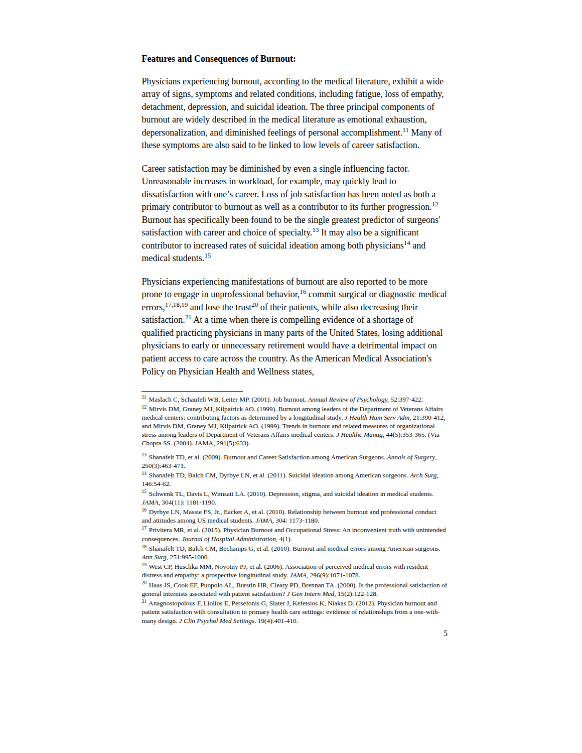Features and Consequences of Burnout:
Physicians experiencing burnout, according to the medical literature, exhibit a wide array of signs, symptoms and related conditions, including fatigue, loss of empathy, detachment, depression, and suicidal ideation. The three principal components of burnout are widely described in the medical literature as emotional exhaustion, depersonalization, and diminished feelings of personal accomplishment.11 Many of these symptoms are also said to be linked to low levels of career satisfaction.
Career satisfaction may be diminished by even a single influencing factor. Unreasonable increases in workload, for example, may quickly lead to dissatisfaction with one’s career. Loss of job satisfaction has been noted as both a primary contributor to burnout as well as a contributor to its further progression.12 Burnout has specifically been found to be the single greatest predictor of surgeons' satisfaction with career and choice of specialty.13 It may also be a significant contributor to increased rates of suicidal ideation among both physicians14 and medical students.15
Physicians experiencing manifestations of burnout are also reported to be more prone to engage in unprofessional behavior,16 commit surgical or diagnostic medical errors,17,18,19 and lose the trust20 of their patients, while also decreasing their satisfaction.21 At a time when there is compelling evidence of a shortage of qualified practicing physicians in many parts of the United States, losing additional physicians to early or unnecessary retirement would have a detrimental impact on patient access to care across the country. As the American Medical Association's Policy on Physician Health and Wellness states,
11 Maslach C, Schaufeli WB, Leiter MP. (2001). Job burnout. Annual Review of Psychology, 52:397-422.
12 Mirvis DM, Graney MJ, Kilpatrick AO. (1999). Burnout among leaders of the Department of Veterans Affairs medical centers: contributing factors as determined by a longitudinal study. J Health Hum Serv Adm, 21:390-412, and Mirvis DM, Graney MJ, Kilpatrick AO. (1999). Trends in burnout and related measures of organizational stress among leaders of Department of Veterans Affairs medical centers. J Healthc Manag, 44(5):353-365. (Via Chopra SS. (2004). JAMA, 291(5):633).
13 Shanafelt TD, et al. (2009). Burnout and Career Satisfaction among American Surgeons. Annals of Surgery, 250(3):463-471.
14 Shanafelt TD, Balch CM, Dyrbye LN, et al. (2011). Suicidal ideation among American surgeons. Arch Surg, 146:54-62.
15 Schwenk TL, Davis L, Wimsatt LA. (2010). Depression, stigma, and suicidal ideation in medical students. JAMA, 304(11): 1181-1190.
16 Dyrbye LN, Massie FS, Jr., Eacker A, et al. (2010). Relationship between burnout and professional conduct and attitudes among US medical students. JAMA, 304: 1173-1180.
17 Privitera MR, et al. (2015). Physician Burnout and Occupational Stress: An inconvenient truth with unintended consequences. Journal of Hospital Administration, 4(1).
18 Shanafelt TD, Balch CM, Bechamps G, et al. (2010). Burnout and medical errors among American surgeons. Ann Surg, 251:995-1000.
19 West CP, Huschka MM, Novotny PJ, et al. (2006). Association of perceived medical errors with resident distress and empathy: a prospective longitudinal study. JAMA, 296(9):1071-1078.
20 Haas JS, Cook EF, Puopolo AL, Burstin HR, Cleary PD, Brennan TA. (2000). Is the professional satisfaction of general internists associated with patient satisfaction? J Gen Intern Med, 15(2):122-128.
21 Anagnostopolous F, Liolios E, Persefonis G, Slater J, Kefetsios K, Niakas D. (2012). Physician burnout and patient satisfaction with consultation in primary health care settings: evidence of relationships from a one-with-many design. J Clin Psychol Med Settings. 19(4):401-410.
5